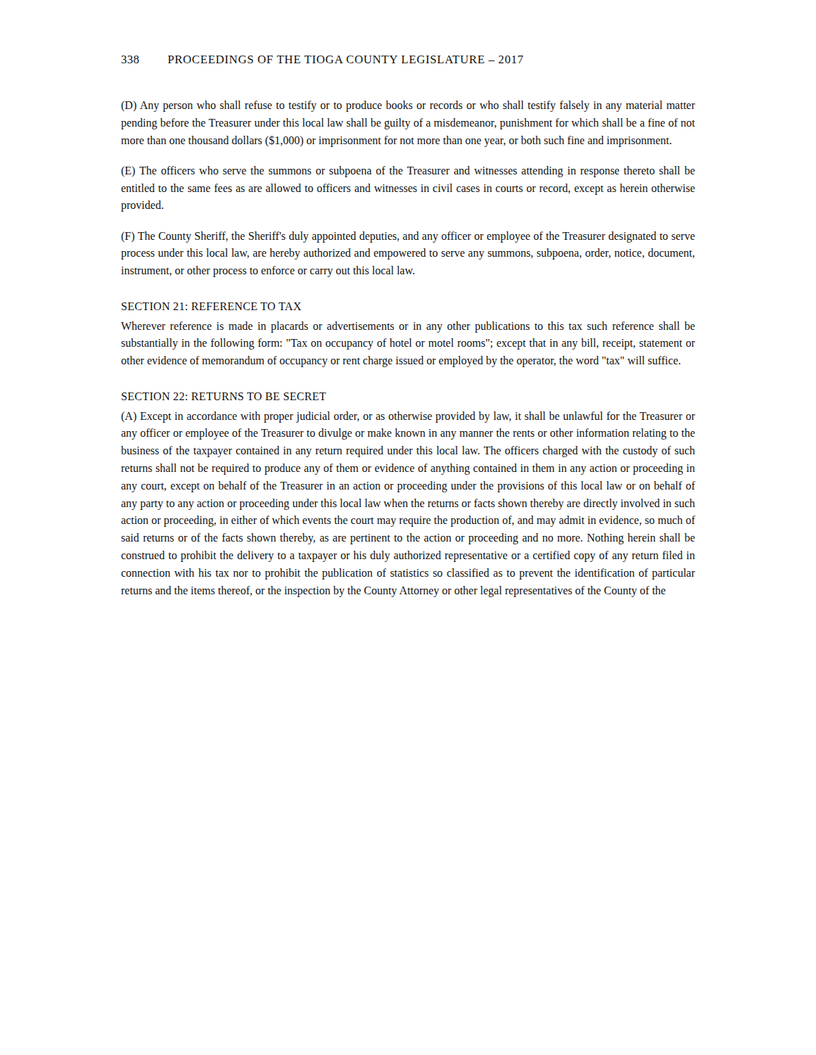338 Proceedings of the Tioga County Legislature – 2017
(D) Any person who shall refuse to testify or to produce books or records or who shall testify falsely in any material matter pending before the Treasurer under this local law shall be guilty of a misdemeanor, punishment for which shall be a fine of not more than one thousand dollars ($1,000) or imprisonment for not more than one year, or both such fine and imprisonment.
(E) The officers who serve the summons or subpoena of the Treasurer and witnesses attending in response thereto shall be entitled to the same fees as are allowed to officers and witnesses in civil cases in courts or record, except as herein otherwise provided.
(F) The County Sheriff, the Sheriff's duly appointed deputies, and any officer or employee of the Treasurer designated to serve process under this local law, are hereby authorized and empowered to serve any summons, subpoena, order, notice, document, instrument, or other process to enforce or carry out this local law.
Section 21: Reference to Tax
Wherever reference is made in placards or advertisements or in any other publications to this tax such reference shall be substantially in the following form: "Tax on occupancy of hotel or motel rooms"; except that in any bill, receipt, statement or other evidence of memorandum of occupancy or rent charge issued or employed by the operator, the word "tax" will suffice.
Section 22: Returns to be Secret
(A) Except in accordance with proper judicial order, or as otherwise provided by law, it shall be unlawful for the Treasurer or any officer or employee of the Treasurer to divulge or make known in any manner the rents or other information relating to the business of the taxpayer contained in any return required under this local law. The officers charged with the custody of such returns shall not be required to produce any of them or evidence of anything contained in them in any action or proceeding in any court, except on behalf of the Treasurer in an action or proceeding under the provisions of this local law or on behalf of any party to any action or proceeding under this local law when the returns or facts shown thereby are directly involved in such action or proceeding, in either of which events the court may require the production of, and may admit in evidence, so much of said returns or of the facts shown thereby, as are pertinent to the action or proceeding and no more. Nothing herein shall be construed to prohibit the delivery to a taxpayer or his duly authorized representative or a certified copy of any return filed in connection with his tax nor to prohibit the publication of statistics so classified as to prevent the identification of particular returns and the items thereof, or the inspection by the County Attorney or other legal representatives of the County of the